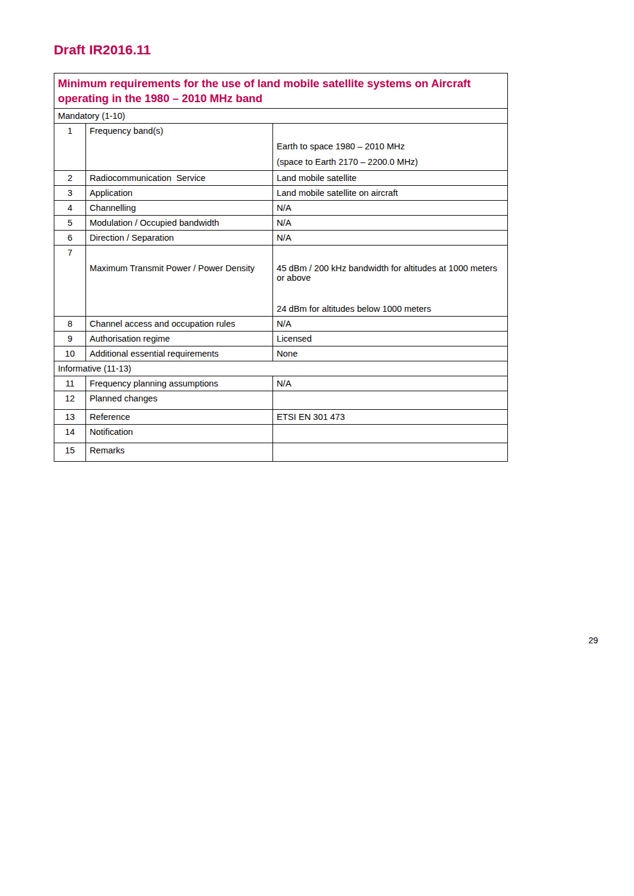Draft IR2016.11
| Minimum requirements for the use of land mobile satellite systems on Aircraft operating in the 1980 – 2010 MHz band |
| Mandatory (1-10) |
| 1 | Frequency band(s) | Earth to space 1980 – 2010 MHz (space to Earth 2170 – 2200.0 MHz) |
| 2 | Radiocommunication Service | Land mobile satellite |
| 3 | Application | Land mobile satellite on aircraft |
| 4 | Channelling | N/A |
| 5 | Modulation / Occupied bandwidth | N/A |
| 6 | Direction / Separation | N/A |
| 7 | Maximum Transmit Power / Power Density | 45 dBm / 200 kHz bandwidth for altitudes at 1000 meters or above 24 dBm for altitudes below 1000 meters |
| 8 | Channel access and occupation rules | N/A |
| 9 | Authorisation regime | Licensed |
| 10 | Additional essential requirements | None |
| Informative (11-13) |
| 11 | Frequency planning assumptions | N/A |
| 12 | Planned changes | |
| 13 | Reference | ETSI EN 301 473 |
| 14 | Notification | |
| 15 | Remarks | |
29